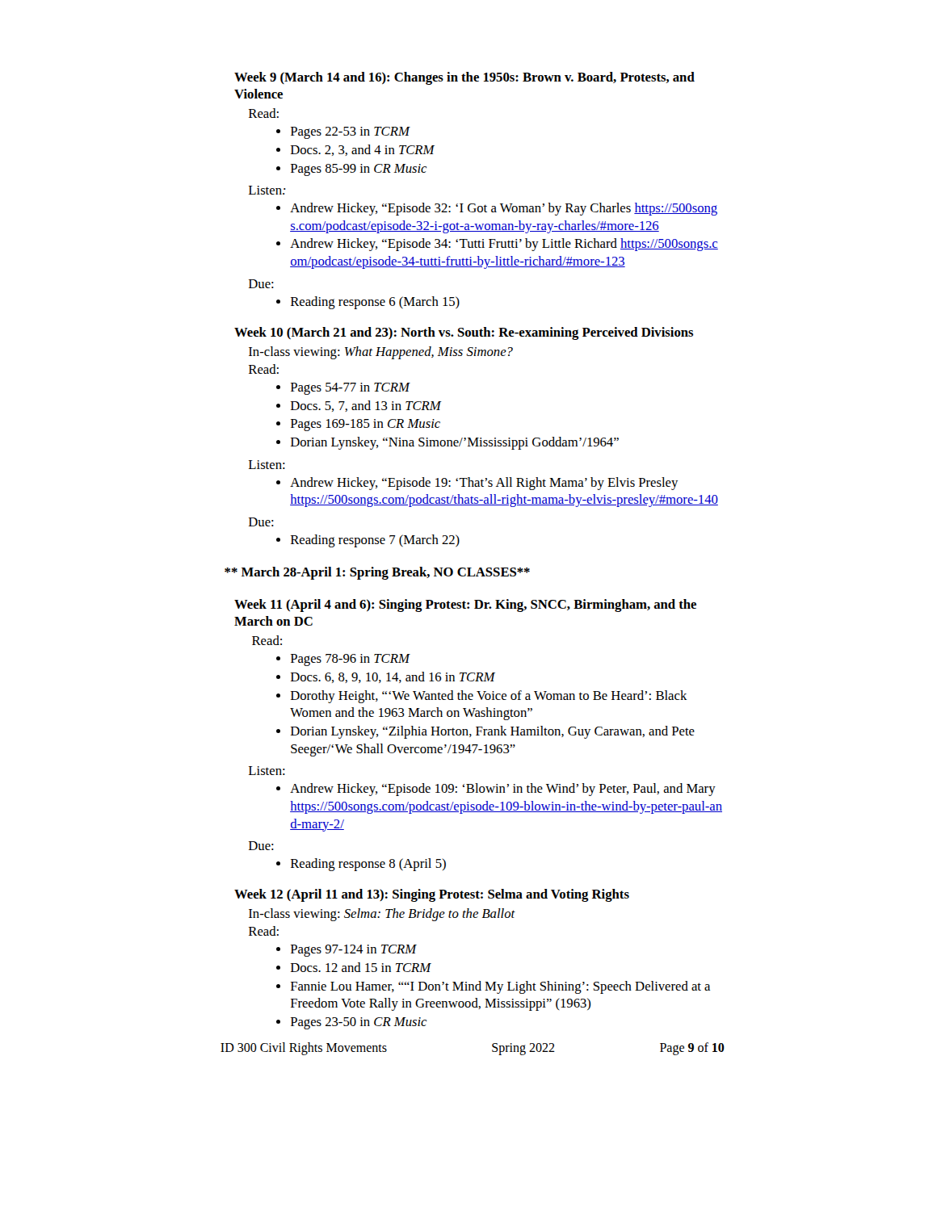Week 9 (March 14 and 16): Changes in the 1950s: Brown v. Board, Protests, and Violence
Read:
Pages 22-53 in TCRM
Docs. 2, 3, and 4 in TCRM
Pages 85-99 in CR Music
Listen:
Andrew Hickey, “Episode 32: ‘I Got a Woman’ by Ray Charles https://500songs.com/podcast/episode-32-i-got-a-woman-by-ray-charles/#more-126
Andrew Hickey, “Episode 34: ‘Tutti Frutti’ by Little Richard https://500songs.com/podcast/episode-34-tutti-frutti-by-little-richard/#more-123
Due:
Reading response 6 (March 15)
Week 10 (March 21 and 23): North vs. South: Re-examining Perceived Divisions
In-class viewing: What Happened, Miss Simone?
Read:
Pages 54-77 in TCRM
Docs. 5, 7, and 13 in TCRM
Pages 169-185 in CR Music
Dorian Lynskey, “Nina Simone/’Mississippi Goddam’/1964”
Listen:
Andrew Hickey, “Episode 19: ‘That’s All Right Mama’ by Elvis Presley
https://500songs.com/podcast/thats-all-right-mama-by-elvis-presley/#more-140
Due:
Reading response 7 (March 22)
** March 28-April 1: Spring Break, NO CLASSES**
Week 11 (April 4 and 6): Singing Protest: Dr. King, SNCC, Birmingham, and the March on DC
Read:
Pages 78-96 in TCRM
Docs. 6, 8, 9, 10, 14, and 16 in TCRM
Dorothy Height, “‘We Wanted the Voice of a Woman to Be Heard’: Black Women and the 1963 March on Washington”
Dorian Lynskey, “Zilphia Horton, Frank Hamilton, Guy Carawan, and Pete Seeger/‘We Shall Overcome’/1947-1963”
Listen:
Andrew Hickey, “Episode 109: ‘Blowin’ in the Wind’ by Peter, Paul, and Mary
https://500songs.com/podcast/episode-109-blowin-in-the-wind-by-peter-paul-and-mary-2/
Due:
Reading response 8 (April 5)
Week 12 (April 11 and 13): Singing Protest: Selma and Voting Rights
In-class viewing: Selma: The Bridge to the Ballot
Read:
Pages 97-124 in TCRM
Docs. 12 and 15 in TCRM
Fannie Lou Hamer, ““I Don’t Mind My Light Shining’: Speech Delivered at a Freedom Vote Rally in Greenwood, Mississippi” (1963)
Pages 23-50 in CR Music
ID 300 Civil Rights Movements Spring 2022 Page 9 of 10